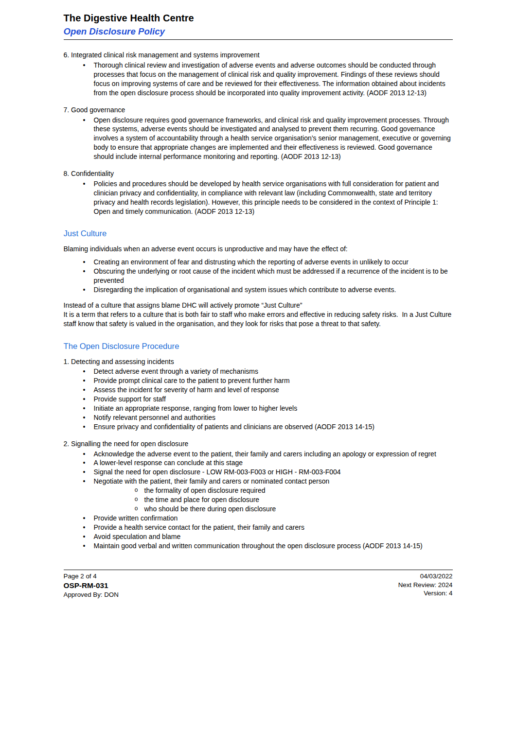The Digestive Health Centre
Open Disclosure Policy
6. Integrated clinical risk management and systems improvement
Thorough clinical review and investigation of adverse events and adverse outcomes should be conducted through processes that focus on the management of clinical risk and quality improvement. Findings of these reviews should focus on improving systems of care and be reviewed for their effectiveness. The information obtained about incidents from the open disclosure process should be incorporated into quality improvement activity. (AODF 2013 12-13)
7. Good governance
Open disclosure requires good governance frameworks, and clinical risk and quality improvement processes. Through these systems, adverse events should be investigated and analysed to prevent them recurring. Good governance involves a system of accountability through a health service organisation’s senior management, executive or governing body to ensure that appropriate changes are implemented and their effectiveness is reviewed. Good governance should include internal performance monitoring and reporting. (AODF 2013 12-13)
8. Confidentiality
Policies and procedures should be developed by health service organisations with full consideration for patient and clinician privacy and confidentiality, in compliance with relevant law (including Commonwealth, state and territory privacy and health records legislation). However, this principle needs to be considered in the context of Principle 1: Open and timely communication. (AODF 2013 12-13)
Just Culture
Blaming individuals when an adverse event occurs is unproductive and may have the effect of:
Creating an environment of fear and distrusting which the reporting of adverse events in unlikely to occur
Obscuring the underlying or root cause of the incident which must be addressed if a recurrence of the incident is to be prevented
Disregarding the implication of organisational and system issues which contribute to adverse events.
Instead of a culture that assigns blame DHC will actively promote “Just Culture”
It is a term that refers to a culture that is both fair to staff who make errors and effective in reducing safety risks. In a Just Culture staff know that safety is valued in the organisation, and they look for risks that pose a threat to that safety.
The Open Disclosure Procedure
1. Detecting and assessing incidents
Detect adverse event through a variety of mechanisms
Provide prompt clinical care to the patient to prevent further harm
Assess the incident for severity of harm and level of response
Provide support for staff
Initiate an appropriate response, ranging from lower to higher levels
Notify relevant personnel and authorities
Ensure privacy and confidentiality of patients and clinicians are observed (AODF 2013 14-15)
2. Signalling the need for open disclosure
Acknowledge the adverse event to the patient, their family and carers including an apology or expression of regret
A lower-level response can conclude at this stage
Signal the need for open disclosure - LOW RM-003-F003 or HIGH - RM-003-F004
Negotiate with the patient, their family and carers or nominated contact person
the formality of open disclosure required
the time and place for open disclosure
who should be there during open disclosure
Provide written confirmation
Provide a health service contact for the patient, their family and carers
Avoid speculation and blame
Maintain good verbal and written communication throughout the open disclosure process (AODF 2013 14-15)
Page 2 of 4
OSP-RM-031
Approved By: DON
04/03/2022
Next Review: 2024
Version: 4